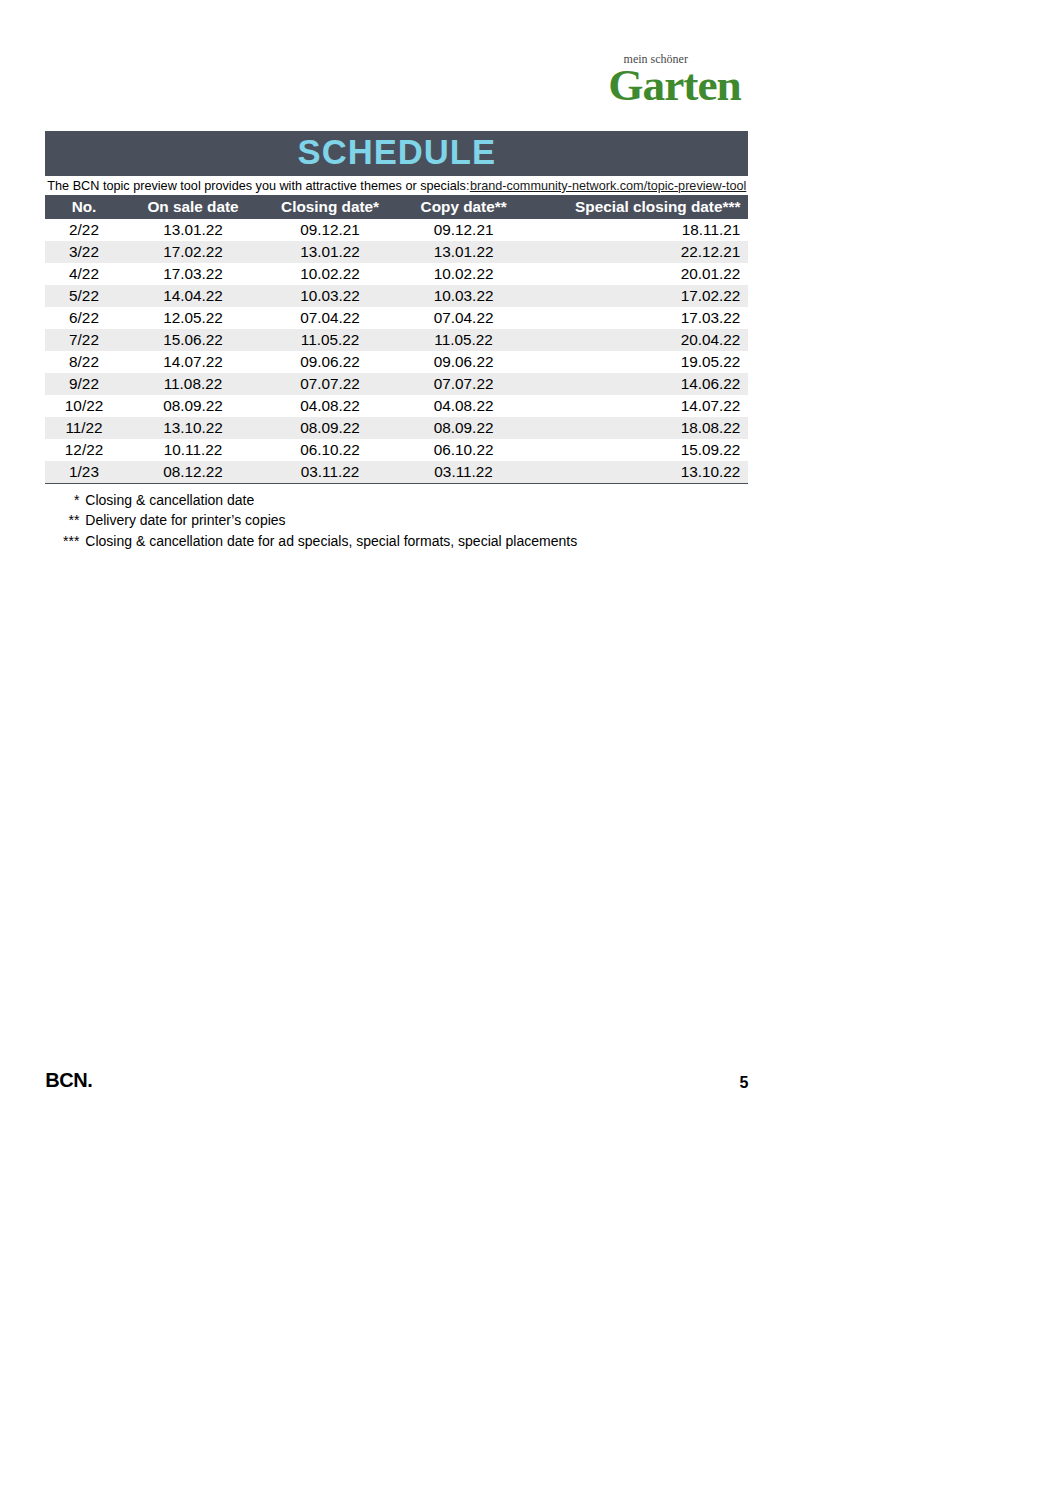mein schöner Garten
SCHEDULE
The BCN topic preview tool provides you with attractive themes or specials: brand-community-network.com/topic-preview-tool
| No. | On sale date | Closing date* | Copy date** | Special closing date*** |
| --- | --- | --- | --- | --- |
| 2/22 | 13.01.22 | 09.12.21 | 09.12.21 | 18.11.21 |
| 3/22 | 17.02.22 | 13.01.22 | 13.01.22 | 22.12.21 |
| 4/22 | 17.03.22 | 10.02.22 | 10.02.22 | 20.01.22 |
| 5/22 | 14.04.22 | 10.03.22 | 10.03.22 | 17.02.22 |
| 6/22 | 12.05.22 | 07.04.22 | 07.04.22 | 17.03.22 |
| 7/22 | 15.06.22 | 11.05.22 | 11.05.22 | 20.04.22 |
| 8/22 | 14.07.22 | 09.06.22 | 09.06.22 | 19.05.22 |
| 9/22 | 11.08.22 | 07.07.22 | 07.07.22 | 14.06.22 |
| 10/22 | 08.09.22 | 04.08.22 | 04.08.22 | 14.07.22 |
| 11/22 | 13.10.22 | 08.09.22 | 08.09.22 | 18.08.22 |
| 12/22 | 10.11.22 | 06.10.22 | 06.10.22 | 15.09.22 |
| 1/23 | 08.12.22 | 03.11.22 | 03.11.22 | 13.10.22 |
*Closing & cancellation date
**Delivery date for printer’s copies
***Closing & cancellation date for ad specials, special formats, special placements
BCN. 5